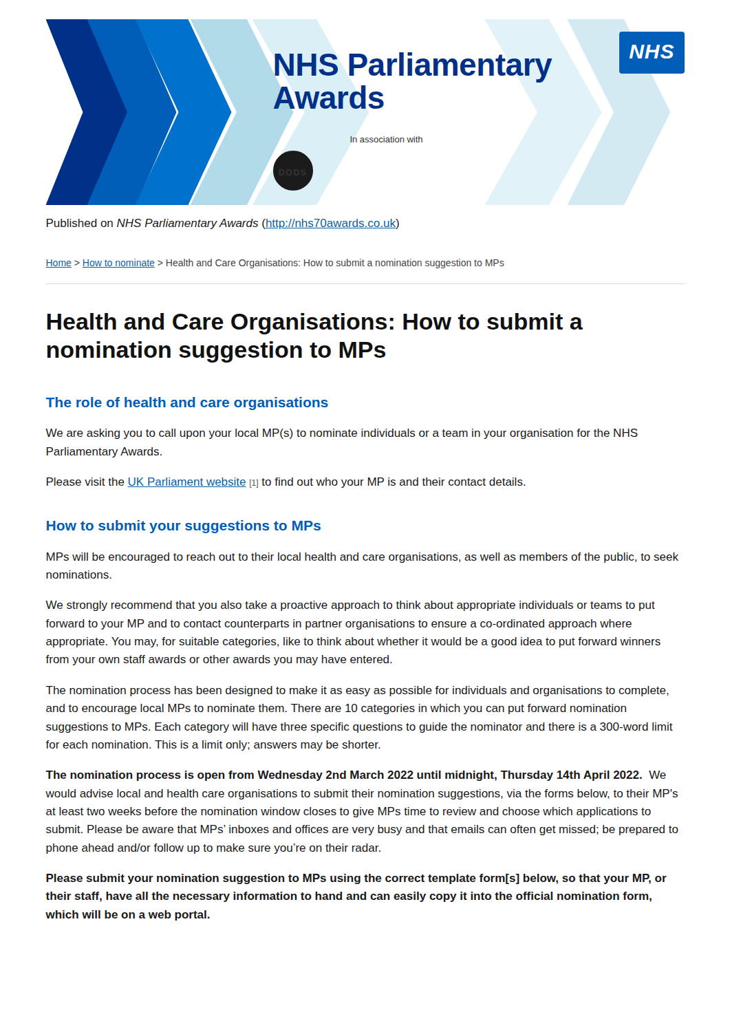NHS Parliamentary
Awards
In association with DODS
NHS
Published on NHS Parliamentary Awards (http://nhs70awards.co.uk)
Home > How to nominate > Health and Care Organisations: How to submit a nomination suggestion to MPs
Health and Care Organisations: How to submit a nomination suggestion to MPs
The role of health and care organisations
We are asking you to call upon your local MP(s) to nominate individuals or a team in your organisation for the NHS Parliamentary Awards.
Please visit the UK Parliament website [1] to find out who your MP is and their contact details.
How to submit your suggestions to MPs
MPs will be encouraged to reach out to their local health and care organisations, as well as members of the public, to seek nominations.
We strongly recommend that you also take a proactive approach to think about appropriate individuals or teams to put forward to your MP and to contact counterparts in partner organisations to ensure a co-ordinated approach where appropriate. You may, for suitable categories, like to think about whether it would be a good idea to put forward winners from your own staff awards or other awards you may have entered.
The nomination process has been designed to make it as easy as possible for individuals and organisations to complete, and to encourage local MPs to nominate them. There are 10 categories in which you can put forward nomination suggestions to MPs. Each category will have three specific questions to guide the nominator and there is a 300-word limit for each nomination. This is a limit only; answers may be shorter.
The nomination process is open from Wednesday 2nd March 2022 until midnight, Thursday 14th April 2022. We would advise local and health care organisations to submit their nomination suggestions, via the forms below, to their MP's at least two weeks before the nomination window closes to give MPs time to review and choose which applications to submit. Please be aware that MPs’ inboxes and offices are very busy and that emails can often get missed; be prepared to phone ahead and/or follow up to make sure you’re on their radar.
Please submit your nomination suggestion to MPs using the correct template form[s] below, so that your MP, or their staff, have all the necessary information to hand and can easily copy it into the official nomination form, which will be on a web portal.